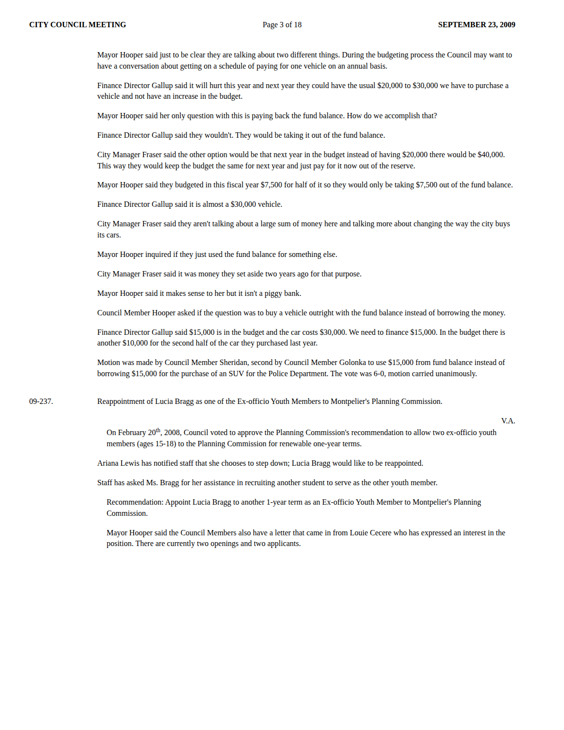City Council Meeting Page 3 of 18 September 23, 2009
Mayor Hooper said just to be clear they are talking about two different things. During the budgeting process the Council may want to have a conversation about getting on a schedule of paying for one vehicle on an annual basis.
Finance Director Gallup said it will hurt this year and next year they could have the usual $20,000 to $30,000 we have to purchase a vehicle and not have an increase in the budget.
Mayor Hooper said her only question with this is paying back the fund balance. How do we accomplish that?
Finance Director Gallup said they wouldn't. They would be taking it out of the fund balance.
City Manager Fraser said the other option would be that next year in the budget instead of having $20,000 there would be $40,000. This way they would keep the budget the same for next year and just pay for it now out of the reserve.
Mayor Hooper said they budgeted in this fiscal year $7,500 for half of it so they would only be taking $7,500 out of the fund balance.
Finance Director Gallup said it is almost a $30,000 vehicle.
City Manager Fraser said they aren't talking about a large sum of money here and talking more about changing the way the city buys its cars.
Mayor Hooper inquired if they just used the fund balance for something else.
City Manager Fraser said it was money they set aside two years ago for that purpose.
Mayor Hooper said it makes sense to her but it isn't a piggy bank.
Council Member Hooper asked if the question was to buy a vehicle outright with the fund balance instead of borrowing the money.
Finance Director Gallup said $15,000 is in the budget and the car costs $30,000. We need to finance $15,000. In the budget there is another $10,000 for the second half of the car they purchased last year.
Motion was made by Council Member Sheridan, second by Council Member Golonka to use $15,000 from fund balance instead of borrowing $15,000 for the purchase of an SUV for the Police Department. The vote was 6-0, motion carried unanimously.
09-237.
Reappointment of Lucia Bragg as one of the Ex-officio Youth Members to Montpelier's Planning Commission.
V.A.
On February 20th, 2008, Council voted to approve the Planning Commission's recommendation to allow two ex-officio youth members (ages 15-18) to the Planning Commission for renewable one-year terms.
Ariana Lewis has notified staff that she chooses to step down; Lucia Bragg would like to be reappointed.
Staff has asked Ms. Bragg for her assistance in recruiting another student to serve as the other youth member.
Recommendation: Appoint Lucia Bragg to another 1-year term as an Ex-officio Youth Member to Montpelier's Planning Commission.
Mayor Hooper said the Council Members also have a letter that came in from Louie Cecere who has expressed an interest in the position. There are currently two openings and two applicants.